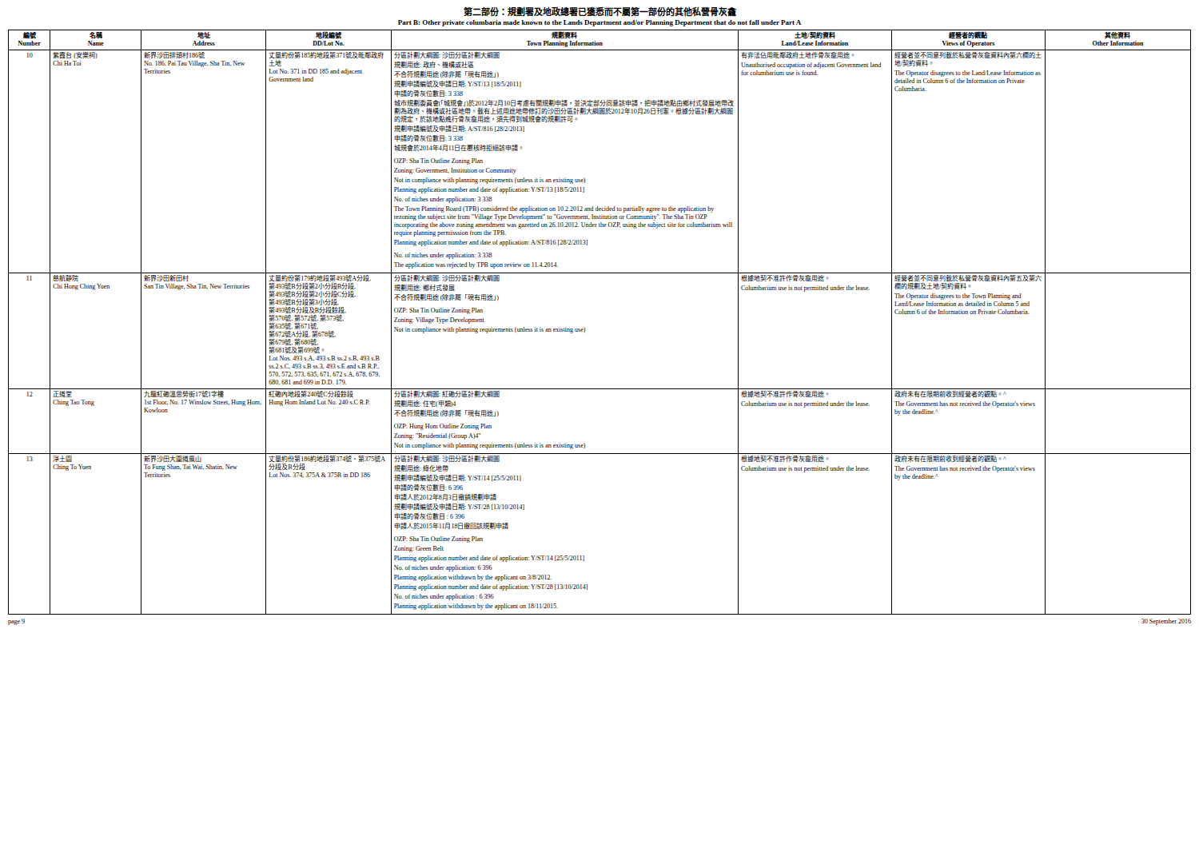第二部份：規劃署及地政總署已獲悉而不屬第一部份的其他私營骨灰龕
Part B: Other private columbaria made known to the Lands Department and/or Planning Department that do not fall under Part A
| 編號 Number | 名稱 Name | 地址 Address | 地段編號 DD/Lot No. | 規劃資料 Town Planning Information | 土地/契約資料 Land/Lease Information | 經營者的觀點 Views of Operators | 其他資料 Other Information |
| --- | --- | --- | --- | --- | --- | --- | --- |
| 10 | 紫霞台 (安樂祠) Chi Ha Toi | 新界沙田排頭村186號 No. 186, Pai Tau Village, Sha Tin, New Territories | 丈量約份第185約地段第371號及毗鄰政府土地 Lot No. 371 in DD 185 and adjacent Government land | 分區計劃大綱圖: 沙田分區計劃大綱圖 規劃用途: 政府、機構或社區 不合符規劃用途 (除非屬「現有用途」) 規劃申請編號及申請日期: Y/ST/13 [18/5/2011] 申請的骨灰位數目: 3 338 城市規劃委員會(「城規會」)於2012年2月10日考慮有關規劃申請，並決定部分同意該申請，把申請地點由鄉村式發展地帶改劃為政府、機構或社區地帶。載有上述用途地帶修訂的沙田分區計劃大綱圖於2012年10月26日刊憲。根據分區計劃大綱圖的規定，於該地點進行骨灰龕用途，須先得到城規會的規劃許可。 規劃申請編號及申請日期: A/ST/816 [28/2/2013] 申請的骨灰位數目: 3 338 城規會於2014年4月11日在覆核時拒絕該申請。 OZP: Sha Tin Outline Zoning Plan Zoning: Government, Institution or Community Not in compliance with planning requirements (unless it is an existing use) Planning application number and date of application: Y/ST/13 [18/5/2011] No. of niches under application: 3 338 The Town Planning Board (TPB) considered the application on 10.2.2012 and decided to partially agree to the application by rezoning the subject site from "Village Type Development" to "Government, Institution or Community". The Sha Tin OZP incorporating the above zoning amendment was gazetted on 26.10.2012. Under the OZP, using the subject site for columbarium will require planning permisssion from the TPB. Planning application number and date of application: A/ST/816 [28/2/2013] No. of niches under application: 3 338 The application was rejected by TPB upon review on 11.4.2014. | 有非法佔用毗鄰政府土地作骨灰龕用途。 Unauthorised occupation of adjacent Government land for columbarium use is found. | 經營者並不同意列載於私營骨灰龕資料內第六欄的土地/契約資料。 The Operator disagrees to the Land/Lease Information as detailed in Column 6 of the Information on Private Columbaria. | |
| 11 | 慈航靜院 Chi Hong Ching Yuen | 新界沙田新田村 San Tin Village, Sha Tin, New Territories | 丈量約份第179約地段第493號A分段, 第493號B分段第2小分段B分段, 第493號B分段第2小分段C分段, 第493號B分段第3小分段, 第493號B分段及B分段餘段, 第570號, 第572號, 第573號, 第635號, 第671號, 第672號A分段, 第678號, 第679號, 第680號, 第681號及第699號。 Lot Nos. 493 s.A, 493 s.B ss.2 s.B, 493 s.B ss.2 s.C, 493 s.B ss.3, 493 s.E and s.B R.P., 570, 572, 573, 635, 671, 672 s.A, 678, 679, 680, 681 and 699 in D.D. 179. | 分區計劃大綱圖: 沙田分區計劃大綱圖 規劃用途: 鄉村式發展 不合符規劃用途 (除非屬「現有用途」) OZP: Sha Tin Outline Zoning Plan Zoning: Village Type Development Not in compliance with planning requirements (unless it is an existing use) | 根據地契不准許作骨灰龕用途。 Columbarium use is not permitted under the lease. | 經營者並不同意列載於私營骨灰龕資料內第五及第六欄的規劃及土地/契約資料。 The Operator disagrees to the Town Planning and Land/Lease Information as detailed in Column 5 and Column 6 of the Information on Private Columbaria. | |
| 12 | 正道堂 Ching Tao Tong | 九龍紅磡溫思勞街17號1字樓 1st Floor, No. 17 Winslow Street, Hung Hom, Kowloon | 紅磡內地段第240號C分段餘段 Hung Hom Inland Lot No. 240 s.C R.P. | 分區計劃大綱圖: 紅磡分區計劃大綱圖 規劃用途: 住宅(甲類)4 不合符規劃用途 (除非屬「現有用途」) OZP: Hung Hom Outline Zoning Plan Zoning: "Residential (Group A)4" Not in compliance with planning requirements (unless it is an existing use) | 根據地契不准許作骨灰龕用途。 Columbarium use is not permitted under the lease. | 政府未有在限期前收到經營者的觀點。^ The Government has not received the Operator's views by the deadline.^ | |
| 13 | 淨土園 Ching To Yuen | 新界沙田大圍道風山 To Fung Shan, Tai Wai, Shatin, New Territories | 丈量約份第186約地段第374號、第375號A分段及B分段 Lot Nos. 374, 375A & 375B in DD 186 | 分區計劃大綱圖: 沙田分區計劃大綱圖 規劃用途: 綠化地帶 規劃申請編號及申請日期: Y/ST/14 [25/5/2011] 申請的骨灰位數目: 6 396 申請人於2012年8月3日撤銷規劃申請 規劃申請編號及申請日期: Y/ST/28 [13/10/2014] 申請的骨灰位數目 : 6 396 申請人於2015年11月18日撤回該規劃申請 OZP: Sha Tin Outline Zoning Plan Zoning: Green Belt Planning application number and date of application: Y/ST/14 [25/5/2011] No. of niches under application: 6 396 Planning application withdrawn by the applicant on 3/8/2012. Planning application number and date of application: Y/ST/28 [13/10/2014] No. of niches under application : 6 396 Planning application withdrawn by the applicant on 18/11/2015. | 根據地契不准許作骨灰龕用途。 Columbarium use is not permitted under the lease. | 政府未有在限期前收到經營者的觀點。^ The Government has not received the Operator's views by the deadline.^ | |
page 9
30 September 2016